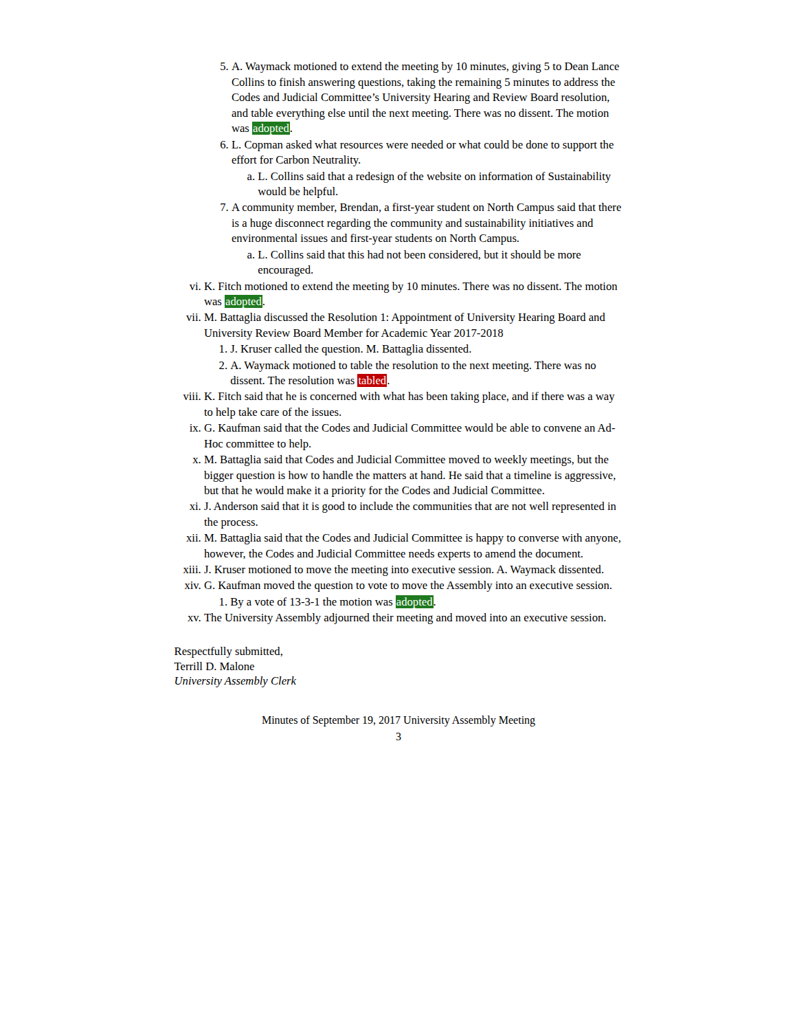A. Waymack motioned to extend the meeting by 10 minutes, giving 5 to Dean Lance Collins to finish answering questions, taking the remaining 5 minutes to address the Codes and Judicial Committee’s University Hearing and Review Board resolution, and table everything else until the next meeting. There was no dissent. The motion was adopted.
L. Copman asked what resources were needed or what could be done to support the effort for Carbon Neutrality.
L. Collins said that a redesign of the website on information of Sustainability would be helpful.
A community member, Brendan, a first-year student on North Campus said that there is a huge disconnect regarding the community and sustainability initiatives and environmental issues and first-year students on North Campus.
L. Collins said that this had not been considered, but it should be more encouraged.
K. Fitch motioned to extend the meeting by 10 minutes. There was no dissent. The motion was adopted.
M. Battaglia discussed the Resolution 1: Appointment of University Hearing Board and University Review Board Member for Academic Year 2017-2018
J. Kruser called the question. M. Battaglia dissented.
A. Waymack motioned to table the resolution to the next meeting. There was no dissent. The resolution was tabled.
K. Fitch said that he is concerned with what has been taking place, and if there was a way to help take care of the issues.
G. Kaufman said that the Codes and Judicial Committee would be able to convene an Ad-Hoc committee to help.
M. Battaglia said that Codes and Judicial Committee moved to weekly meetings, but the bigger question is how to handle the matters at hand. He said that a timeline is aggressive, but that he would make it a priority for the Codes and Judicial Committee.
J. Anderson said that it is good to include the communities that are not well represented in the process.
M. Battaglia said that the Codes and Judicial Committee is happy to converse with anyone, however, the Codes and Judicial Committee needs experts to amend the document.
J. Kruser motioned to move the meeting into executive session. A. Waymack dissented.
G. Kaufman moved the question to vote to move the Assembly into an executive session.
By a vote of 13-3-1 the motion was adopted.
The University Assembly adjourned their meeting and moved into an executive session.
Respectfully submitted,
Terrill D. Malone
University Assembly Clerk
Minutes of September 19, 2017 University Assembly Meeting
3